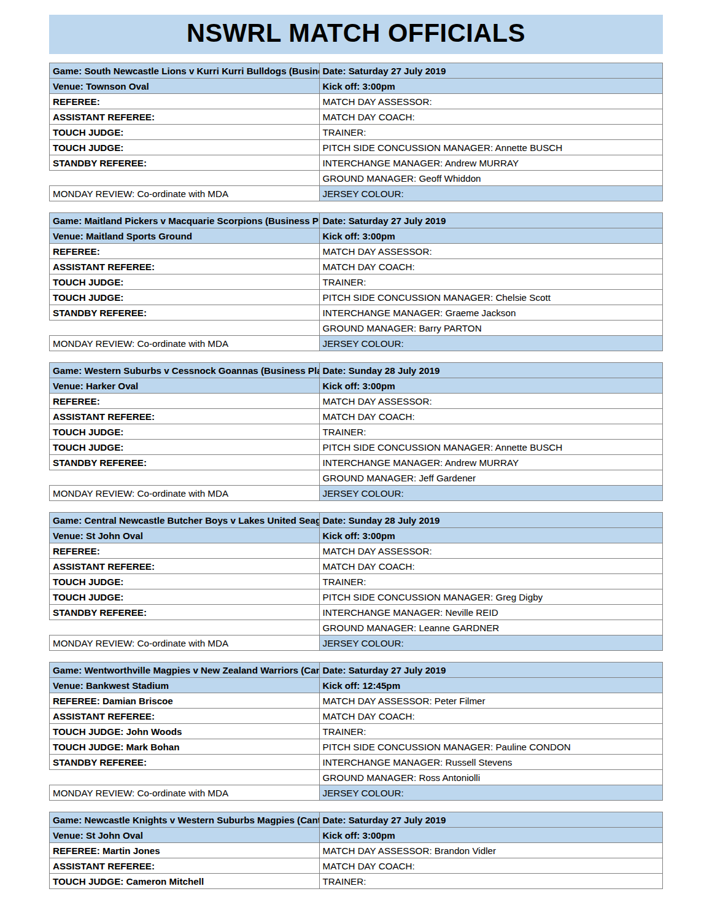NSWRL MATCH OFFICIALS
| Game: South Newcastle Lions v Kurri Kurri Bulldogs (Business Plaza Cup) | Date: Saturday 27 July 2019 |
| Venue: Townson Oval | Kick off: 3:00pm |
| REFEREE: | MATCH DAY ASSESSOR: |
| ASSISTANT REFEREE: | MATCH DAY COACH: |
| TOUCH JUDGE: | TRAINER: |
| TOUCH JUDGE: | PITCH SIDE CONCUSSION MANAGER: Annette BUSCH |
| STANDBY REFEREE: | INTERCHANGE MANAGER: Andrew MURRAY |
| | GROUND MANAGER: Geoff Whiddon |
| MONDAY REVIEW: Co-ordinate with MDA | JERSEY COLOUR: |
| Game: Maitland Pickers v Macquarie Scorpions (Business Plaza Cup) | Date: Saturday 27 July 2019 |
| Venue: Maitland Sports Ground | Kick off: 3:00pm |
| REFEREE: | MATCH DAY ASSESSOR: |
| ASSISTANT REFEREE: | MATCH DAY COACH: |
| TOUCH JUDGE: | TRAINER: |
| TOUCH JUDGE: | PITCH SIDE CONCUSSION MANAGER: Chelsie Scott |
| STANDBY REFEREE: | INTERCHANGE MANAGER: Graeme Jackson |
| | GROUND MANAGER: Barry PARTON |
| MONDAY REVIEW: Co-ordinate with MDA | JERSEY COLOUR: |
| Game: Western Suburbs v Cessnock Goannas (Business Plaza Cup) | Date: Sunday 28 July 2019 |
| Venue: Harker Oval | Kick off: 3:00pm |
| REFEREE: | MATCH DAY ASSESSOR: |
| ASSISTANT REFEREE: | MATCH DAY COACH: |
| TOUCH JUDGE: | TRAINER: |
| TOUCH JUDGE: | PITCH SIDE CONCUSSION MANAGER: Annette BUSCH |
| STANDBY REFEREE: | INTERCHANGE MANAGER: Andrew MURRAY |
| | GROUND MANAGER: Jeff Gardener |
| MONDAY REVIEW: Co-ordinate with MDA | JERSEY COLOUR: |
| Game: Central Newcastle Butcher Boys v Lakes United Seagulls (Business Plaza Cup) | Date: Sunday 28 July 2019 |
| Venue: St John Oval | Kick off: 3:00pm |
| REFEREE: | MATCH DAY ASSESSOR: |
| ASSISTANT REFEREE: | MATCH DAY COACH: |
| TOUCH JUDGE: | TRAINER: |
| TOUCH JUDGE: | PITCH SIDE CONCUSSION MANAGER: Greg Digby |
| STANDBY REFEREE: | INTERCHANGE MANAGER: Neville REID |
| | GROUND MANAGER: Leanne GARDNER |
| MONDAY REVIEW: Co-ordinate with MDA | JERSEY COLOUR: |
| Game: Wentworthville Magpies v New Zealand Warriors (Canterbury Cup) | Date: Saturday 27 July 2019 |
| Venue: Bankwest Stadium | Kick off: 12:45pm |
| REFEREE: Damian Briscoe | MATCH DAY ASSESSOR: Peter Filmer |
| ASSISTANT REFEREE: | MATCH DAY COACH: |
| TOUCH JUDGE: John Woods | TRAINER: |
| TOUCH JUDGE: Mark Bohan | PITCH SIDE CONCUSSION MANAGER: Pauline CONDON |
| STANDBY REFEREE: | INTERCHANGE MANAGER: Russell Stevens |
| | GROUND MANAGER: Ross Antoniolli |
| MONDAY REVIEW: Co-ordinate with MDA | JERSEY COLOUR: |
| Game: Newcastle Knights v Western Suburbs Magpies (Canterbury Cup) | Date: Saturday 27 July 2019 |
| Venue: St John Oval | Kick off: 3:00pm |
| REFEREE: Martin Jones | MATCH DAY ASSESSOR: Brandon Vidler |
| ASSISTANT REFEREE: | MATCH DAY COACH: |
| TOUCH JUDGE: Cameron Mitchell | TRAINER: |